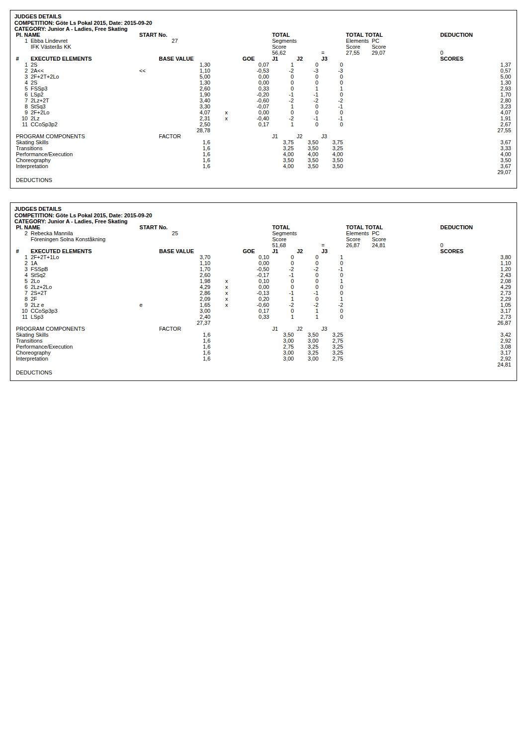JUDGES DETAILS
COMPETITION: Göte Ls Pokal 2015, Date: 2015-09-20
CATEGORY: Junior A - Ladies, Free Skating
| Pl. NAME | START No. | | | TOTAL | | TOTAL TOTAL | | DEDUCTION |
| 1 | Ebba Lindevret | 27 | | | Segments | | Elements | PC | | |
| | IFK Västerås KK | | | | Score | | Score | Score | | |
| | | | | | 56,62 | = | 27,55 | 29,07 | | 0 |
| # | EXECUTED ELEMENTS | | BASE VALUE | | GOE | J1 | J2 | J3 | | | | SCORES |
| 1 | 2S | | 1,30 | | 0,07 | 1 | 0 | 0 | | | | 1,37 |
| 2 | 2A<< | << | 1,10 | | -0,53 | -2 | -3 | -3 | | | | 0,57 |
| 3 | 2F+2T+2Lo | | 5,00 | | 0,00 | 0 | 0 | 0 | | | | 5,00 |
| 4 | 2S | | 1,30 | | 0,00 | 0 | 0 | 0 | | | | 1,30 |
| 5 | FSSp3 | | 2,60 | | 0,33 | 0 | 1 | 1 | | | | 2,93 |
| 6 | LSp2 | | 1,90 | | -0,20 | -1 | -1 | 0 | | | | 1,70 |
| 7 | 2Lz+2T | | 3,40 | | -0,60 | -2 | -2 | -2 | | | | 2,80 |
| 8 | StSq3 | | 3,30 | | -0,07 | 1 | 0 | -1 | | | | 3,23 |
| 9 | 2F+2Lo | | 4,07 | x | 0,00 | 0 | 0 | 0 | | | | 4,07 |
| 10 | 2Lz | | 2,31 | x | -0,40 | -2 | -1 | -1 | | | | 1,91 |
| 11 | CCoSp3p2 | | 2,50 | | 0,17 | 1 | 0 | 0 | | | | 2,67 |
| | | | 28,78 | | | | | | | | | 27,55 |
| PROGRAM COMPONENTS | | FACTOR | | | J1 | J2 | J3 | | | | |
| Skating Skills | | 1,6 | | | 3,75 | 3,50 | 3,75 | | | | 3,67 |
| Transitions | | 1,6 | | | 3,25 | 3,50 | 3,25 | | | | 3,33 |
| Performance/Execution | | 1,6 | | | 4,00 | 4,00 | 4,00 | | | | 4,00 |
| Choreography | | 1,6 | | | 3,50 | 3,50 | 3,50 | | | | 3,50 |
| Interpretation | | 1,6 | | | 4,00 | 3,50 | 3,50 | | | | 3,67 |
| | | | | | | | | | | | 29,07 |
| DEDUCTIONS |
JUDGES DETAILS
COMPETITION: Göte Ls Pokal 2015, Date: 2015-09-20
CATEGORY: Junior A - Ladies, Free Skating
| Pl. NAME | START No. | | | TOTAL | | TOTAL TOTAL | | DEDUCTION |
| 2 | Rebecka Mannila | 25 | | | Segments | | Elements | PC | | |
| | Föreningen Solna Konståkning | | | | Score | | Score | Score | | |
| | | | | | 51,68 | = | 26,87 | 24,81 | | 0 |
| # | EXECUTED ELEMENTS | | BASE VALUE | | GOE | J1 | J2 | J3 | | | | SCORES |
| 1 | 2F+2T+1Lo | | 3,70 | | 0,10 | 0 | 0 | 1 | | | | 3,80 |
| 2 | 1A | | 1,10 | | 0,00 | 0 | 0 | 0 | | | | 1,10 |
| 3 | FSSpB | | 1,70 | | -0,50 | -2 | -2 | -1 | | | | 1,20 |
| 4 | StSq2 | | 2,60 | | -0,17 | -1 | 0 | 0 | | | | 2,43 |
| 5 | 2Lo | | 1,98 | x | 0,10 | 0 | 0 | 1 | | | | 2,08 |
| 6 | 2Lz+2Lo | | 4,29 | x | 0,00 | 0 | 0 | 0 | | | | 4,29 |
| 7 | 2S+2T | | 2,86 | x | -0,13 | -1 | -1 | 0 | | | | 2,73 |
| 8 | 2F | | 2,09 | x | 0,20 | 1 | 0 | 1 | | | | 2,29 |
| 9 | 2Lz e | e | 1,65 | x | -0,60 | -2 | -2 | -2 | | | | 1,05 |
| 10 | CCoSp3p3 | | 3,00 | | 0,17 | 0 | 1 | 0 | | | | 3,17 |
| 11 | LSp3 | | 2,40 | | 0,33 | 1 | 1 | 0 | | | | 2,73 |
| | | | 27,37 | | | | | | | | | 26,87 |
| PROGRAM COMPONENTS | | FACTOR | | | J1 | J2 | J3 | | | | |
| Skating Skills | | 1,6 | | | 3,50 | 3,50 | 3,25 | | | | 3,42 |
| Transitions | | 1,6 | | | 3,00 | 3,00 | 2,75 | | | | 2,92 |
| Performance/Execution | | 1,6 | | | 2,75 | 3,25 | 3,25 | | | | 3,08 |
| Choreography | | 1,6 | | | 3,00 | 3,25 | 3,25 | | | | 3,17 |
| Interpretation | | 1,6 | | | 3,00 | 3,00 | 2,75 | | | | 2,92 |
| | | | | | | | | | | | 24,81 |
| DEDUCTIONS |